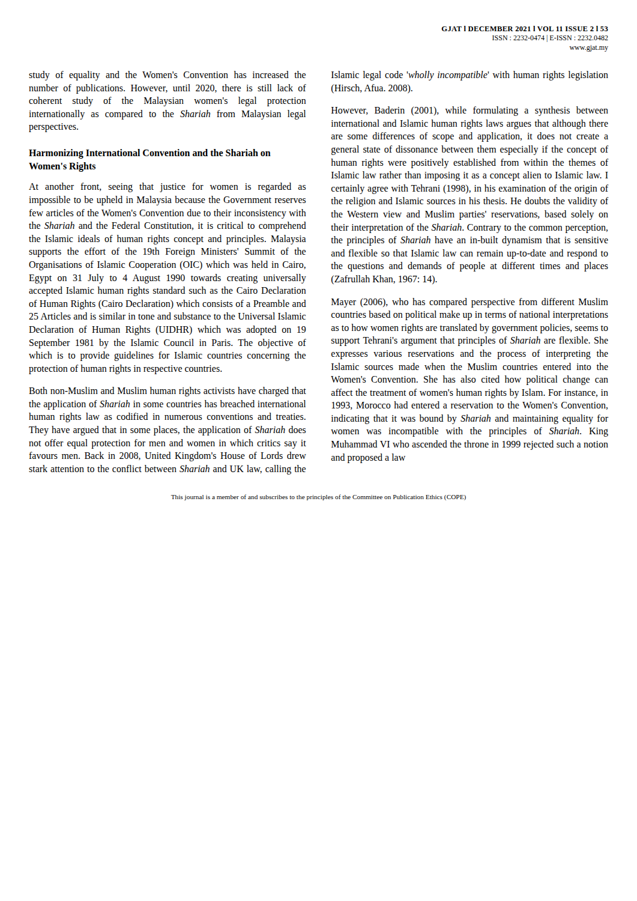GJAT l DECEMBER 2021 l VOL 11 ISSUE 2 l 53
ISSN : 2232-0474 | E-ISSN : 2232.0482
www.gjat.my
study of equality and the Women's Convention has increased the number of publications. However, until 2020, there is still lack of coherent study of the Malaysian women's legal protection internationally as compared to the Shariah from Malaysian legal perspectives.
Harmonizing International Convention and the Shariah on Women's Rights
At another front, seeing that justice for women is regarded as impossible to be upheld in Malaysia because the Government reserves few articles of the Women's Convention due to their inconsistency with the Shariah and the Federal Constitution, it is critical to comprehend the Islamic ideals of human rights concept and principles. Malaysia supports the effort of the 19th Foreign Ministers' Summit of the Organisations of Islamic Cooperation (OIC) which was held in Cairo, Egypt on 31 July to 4 August 1990 towards creating universally accepted Islamic human rights standard such as the Cairo Declaration of Human Rights (Cairo Declaration) which consists of a Preamble and 25 Articles and is similar in tone and substance to the Universal Islamic Declaration of Human Rights (UIDHR) which was adopted on 19 September 1981 by the Islamic Council in Paris. The objective of which is to provide guidelines for Islamic countries concerning the protection of human rights in respective countries.
Both non-Muslim and Muslim human rights activists have charged that the application of Shariah in some countries has breached international human rights law as codified in numerous conventions and treaties. They have argued that in some places, the application of Shariah does not offer equal protection for men and women in which critics say it favours men. Back in 2008, United Kingdom's House of Lords drew stark attention to the conflict between Shariah and UK law, calling the Islamic legal code 'wholly incompatible' with human rights legislation (Hirsch, Afua. 2008).
However, Baderin (2001), while formulating a synthesis between international and Islamic human rights laws argues that although there are some differences of scope and application, it does not create a general state of dissonance between them especially if the concept of human rights were positively established from within the themes of Islamic law rather than imposing it as a concept alien to Islamic law. I certainly agree with Tehrani (1998), in his examination of the origin of the religion and Islamic sources in his thesis. He doubts the validity of the Western view and Muslim parties' reservations, based solely on their interpretation of the Shariah. Contrary to the common perception, the principles of Shariah have an in-built dynamism that is sensitive and flexible so that Islamic law can remain up-to-date and respond to the questions and demands of people at different times and places (Zafrullah Khan, 1967: 14).
Mayer (2006), who has compared perspective from different Muslim countries based on political make up in terms of national interpretations as to how women rights are translated by government policies, seems to support Tehrani's argument that principles of Shariah are flexible. She expresses various reservations and the process of interpreting the Islamic sources made when the Muslim countries entered into the Women's Convention. She has also cited how political change can affect the treatment of women's human rights by Islam. For instance, in 1993, Morocco had entered a reservation to the Women's Convention, indicating that it was bound by Shariah and maintaining equality for women was incompatible with the principles of Shariah. King Muhammad VI who ascended the throne in 1999 rejected such a notion and proposed a law
This journal is a member of and subscribes to the principles of the Committee on Publication Ethics (COPE)